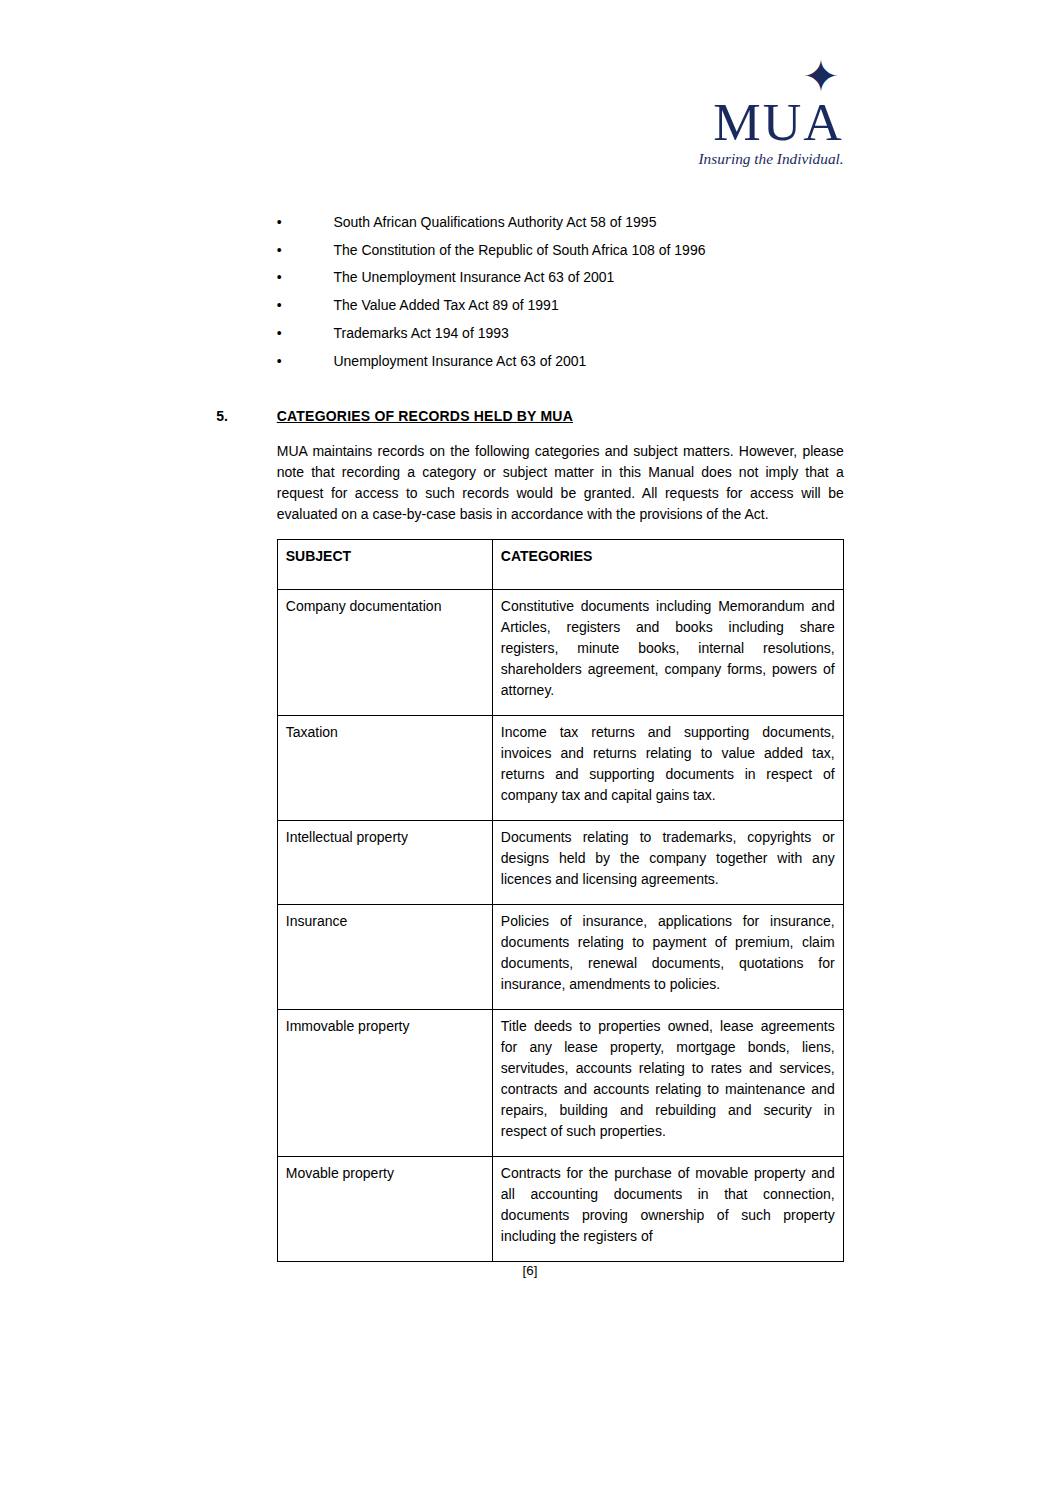✦ MUA Insuring the Individual.
South African Qualifications Authority Act 58 of 1995
The Constitution of the Republic of South Africa 108 of 1996
The Unemployment Insurance Act 63 of 2001
The Value Added Tax Act 89 of 1991
Trademarks Act 194 of 1993
Unemployment Insurance Act 63 of 2001
5.
CATEGORIES OF RECORDS HELD BY MUA
MUA maintains records on the following categories and subject matters. However, please note that recording a category or subject matter in this Manual does not imply that a request for access to such records would be granted. All requests for access will be evaluated on a case-by-case basis in accordance with the provisions of the Act.
| SUBJECT | CATEGORIES |
| --- | --- |
| Company documentation | Constitutive documents including Memorandum and Articles, registers and books including share registers, minute books, internal resolutions, shareholders agreement, company forms, powers of attorney. |
| Taxation | Income tax returns and supporting documents, invoices and returns relating to value added tax, returns and supporting documents in respect of company tax and capital gains tax. |
| Intellectual property | Documents relating to trademarks, copyrights or designs held by the company together with any licences and licensing agreements. |
| Insurance | Policies of insurance, applications for insurance, documents relating to payment of premium, claim documents, renewal documents, quotations for insurance, amendments to policies. |
| Immovable property | Title deeds to properties owned, lease agreements for any lease property, mortgage bonds, liens, servitudes, accounts relating to rates and services, contracts and accounts relating to maintenance and repairs, building and rebuilding and security in respect of such properties. |
| Movable property | Contracts for the purchase of movable property and all accounting documents in that connection, documents proving ownership of such property including the registers of |
[6]